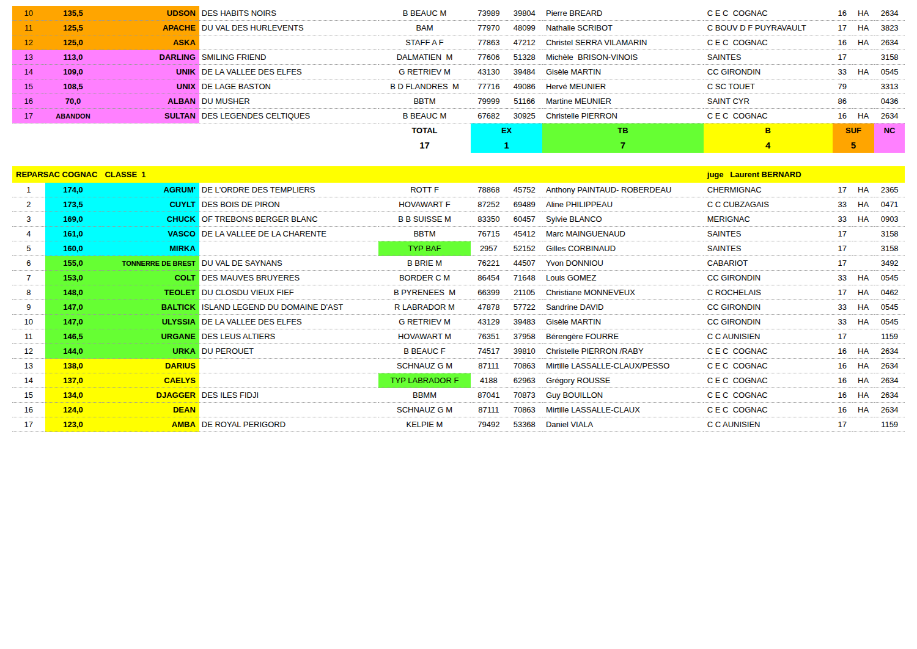| 10 | 135,5 | UDSON | DES HABITS NOIRS | B BEAUC M | 73989 | 39804 | Pierre BREARD | C E C COGNAC | 16 | HA | 2634 |
| 11 | 125,5 | APACHE | DU VAL DES HURLEVENTS | BAM | 77970 | 48099 | Nathalie SCRIBOT | C BOUV D F PUYRAVAULT | 17 | HA | 3823 |
| 12 | 125,0 | ASKA | | STAFF A F | 77863 | 47212 | Christel SERRA VILAMARIN | C E C COGNAC | 16 | HA | 2634 |
| 13 | 113,0 | DARLING | SMILING FRIEND | DALMATIEN M | 77606 | 51328 | Michèle BRISON-VINOIS | SAINTES | 17 | | 3158 |
| 14 | 109,0 | UNIK | DE LA VALLEE DES ELFES | G RETRIEV M | 43130 | 39484 | Gisèle MARTIN | CC GIRONDIN | 33 | HA | 0545 |
| 15 | 108,5 | UNIX | DE LAGE BASTON | B D FLANDRES M | 77716 | 49086 | Hervé MEUNIER | C SC TOUET | 79 | | 3313 |
| 16 | 70,0 | ALBAN | DU MUSHER | BBTM | 79999 | 51166 | Martine MEUNIER | SAINT CYR | 86 | | 0436 |
| 17 | ABANDON | SULTAN | DES LEGENDES CELTIQUES | B BEAUC M | 67682 | 30925 | Christelle PIERRON | C E C COGNAC | 16 | HA | 2634 |
| | | | | TOTAL | EX | TB | B | SUF | NC |
| | | | | 17 | 1 | 7 | 4 | 5 | |
| REPARSAC COGNAC | CLASSE 1 | | juge Laurent BERNARD |
| 1 | 174,0 | AGRUM' | DE L'ORDRE DES TEMPLIERS | ROTT F | 78868 | 45752 | Anthony PAINTAUD- ROBERDEAU | CHERMIGNAC | 17 | HA | 2365 |
| 2 | 173,5 | CUYLT | DES BOIS DE PIRON | HOVAWART F | 87252 | 69489 | Aline PHILIPPEAU | C C CUBZAGAIS | 33 | HA | 0471 |
| 3 | 169,0 | CHUCK | OF TREBONS BERGER BLANC | B B SUISSE M | 83350 | 60457 | Sylvie BLANCO | MERIGNAC | 33 | HA | 0903 |
| 4 | 161,0 | VASCO | DE LA VALLEE DE LA CHARENTE | BBTM | 76715 | 45412 | Marc MAINGUENAUD | SAINTES | 17 | | 3158 |
| 5 | 160,0 | MIRKA | | TYP BAF | 2957 | 52152 | Gilles CORBINAUD | SAINTES | 17 | | 3158 |
| 6 | 155,0 | TONNERRE DE BREST | DU VAL DE SAYNANS | B BRIE M | 76221 | 44507 | Yvon DONNIOU | CABARIOT | 17 | | 3492 |
| 7 | 153,0 | COLT | DES MAUVES BRUYERES | BORDER C M | 86454 | 71648 | Louis GOMEZ | CC GIRONDIN | 33 | HA | 0545 |
| 8 | 148,0 | TEOLET | DU CLOSDU VIEUX FIEF | B PYRENEES M | 66399 | 21105 | Christiane MONNEVEUX | C ROCHELAIS | 17 | HA | 0462 |
| 9 | 147,0 | BALTICK | ISLAND LEGEND DU DOMAINE D'AST | R LABRADOR M | 47878 | 57722 | Sandrine DAVID | CC GIRONDIN | 33 | HA | 0545 |
| 10 | 147,0 | ULYSSIA | DE LA VALLEE DES ELFES | G RETRIEV M | 43129 | 39483 | Gisèle MARTIN | CC GIRONDIN | 33 | HA | 0545 |
| 11 | 146,5 | URGANE | DES LEUS ALTIERS | HOVAWART M | 76351 | 37958 | Bérengère FOURRE | C C AUNISIEN | 17 | | 1159 |
| 12 | 144,0 | URKA | DU PEROUET | B BEAUC F | 74517 | 39810 | Christelle PIERRON /RABY | C E C COGNAC | 16 | HA | 2634 |
| 13 | 138,0 | DARIUS | | SCHNAUZ G M | 87111 | 70863 | Mirtille LASSALLE-CLAUX/PESSO | C E C COGNAC | 16 | HA | 2634 |
| 14 | 137,0 | CAELYS | | TYP LABRADOR F | 4188 | 62963 | Grégory ROUSSE | C E C COGNAC | 16 | HA | 2634 |
| 15 | 134,0 | DJAGGER | DES ILES FIDJI | BBMM | 87041 | 70873 | Guy BOUILLON | C E C COGNAC | 16 | HA | 2634 |
| 16 | 124,0 | DEAN | | SCHNAUZ G M | 87111 | 70863 | Mirtille LASSALLE-CLAUX | C E C COGNAC | 16 | HA | 2634 |
| 17 | 123,0 | AMBA | DE ROYAL PERIGORD | KELPIE M | 79492 | 53368 | Daniel VIALA | C C AUNISIEN | 17 | | 1159 |